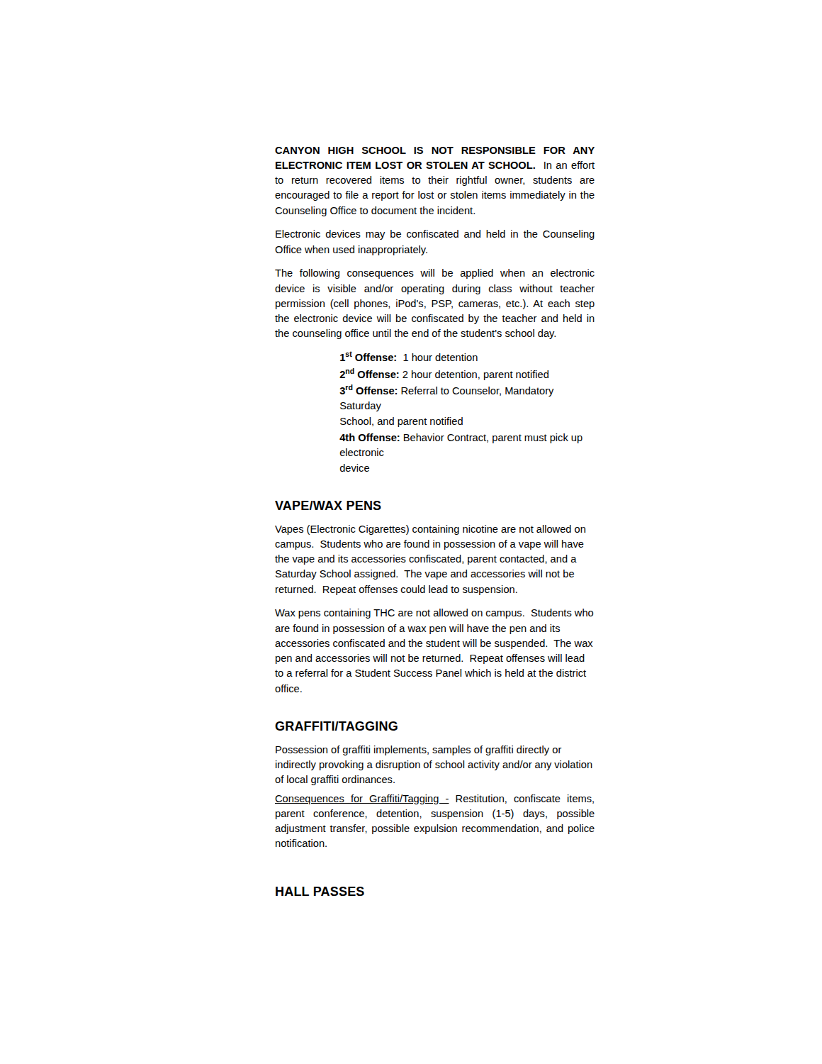CANYON HIGH SCHOOL IS NOT RESPONSIBLE FOR ANY ELECTRONIC ITEM LOST OR STOLEN AT SCHOOL. In an effort to return recovered items to their rightful owner, students are encouraged to file a report for lost or stolen items immediately in the Counseling Office to document the incident.
Electronic devices may be confiscated and held in the Counseling Office when used inappropriately.
The following consequences will be applied when an electronic device is visible and/or operating during class without teacher permission (cell phones, iPod's, PSP, cameras, etc.). At each step the electronic device will be confiscated by the teacher and held in the counseling office until the end of the student's school day.
1st Offense: 1 hour detention
2nd Offense: 2 hour detention, parent notified
3rd Offense: Referral to Counselor, Mandatory Saturday
School, and parent notified
4th Offense: Behavior Contract, parent must pick up electronic
device
VAPE/WAX PENS
Vapes (Electronic Cigarettes) containing nicotine are not allowed on campus. Students who are found in possession of a vape will have the vape and its accessories confiscated, parent contacted, and a Saturday School assigned. The vape and accessories will not be returned. Repeat offenses could lead to suspension.
Wax pens containing THC are not allowed on campus. Students who are found in possession of a wax pen will have the pen and its accessories confiscated and the student will be suspended. The wax pen and accessories will not be returned. Repeat offenses will lead to a referral for a Student Success Panel which is held at the district office.
GRAFFITI/TAGGING
Possession of graffiti implements, samples of graffiti directly or indirectly provoking a disruption of school activity and/or any violation of local graffiti ordinances.
Consequences for Graffiti/Tagging - Restitution, confiscate items, parent conference, detention, suspension (1-5) days, possible adjustment transfer, possible expulsion recommendation, and police notification.
HALL PASSES